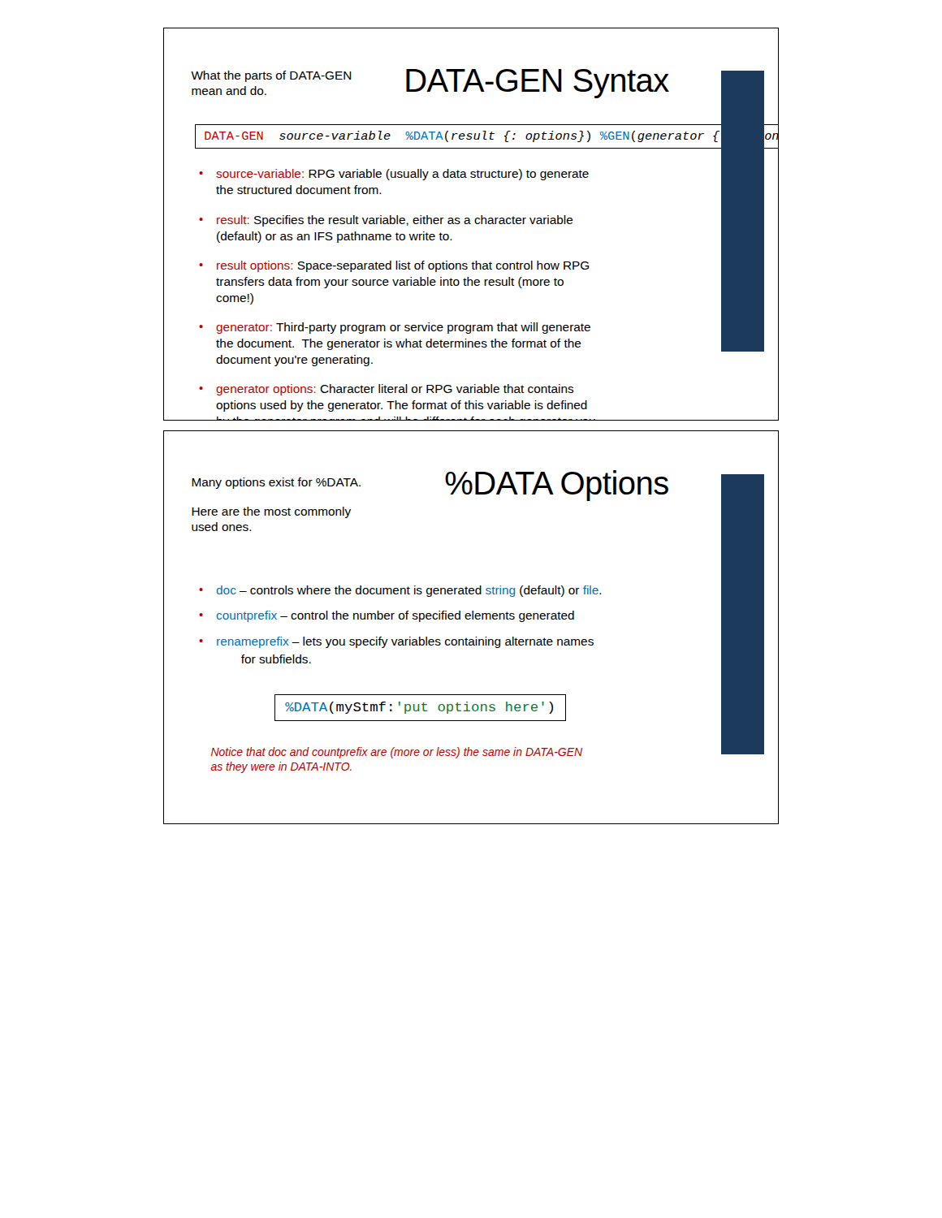What the parts of DATA-GEN
mean and do.
DATA-GEN Syntax
DATA-GEN source-variable %DATA(result {: options}) %GEN(generator {: options});
source-variable: RPG variable (usually a data structure) to generate the structured document from.
result: Specifies the result variable, either as a character variable (default) or as an IFS pathname to write to.
result options: Space-separated list of options that control how RPG transfers data from your source variable into the result (more to come!)
generator: Third-party program or service program that will generate the document. The generator is what determines the format of the document you're generating.
generator options: Character literal or RPG variable that contains options used by the generator. The format of this variable is defined by the generator program and will be different for each generator you use.
Many options exist for %DATA.
Here are the most commonly
used ones.
%DATA Options
doc – controls where the document is generated string (default) or file.
countprefix – control the number of specified elements generated
renameprefix – lets you specify variables containing alternate names
for subfields.
%DATA(myStmf:'put options here')
Notice that doc and countprefix are (more or less) the same in DATA-GEN
as they were in DATA-INTO.